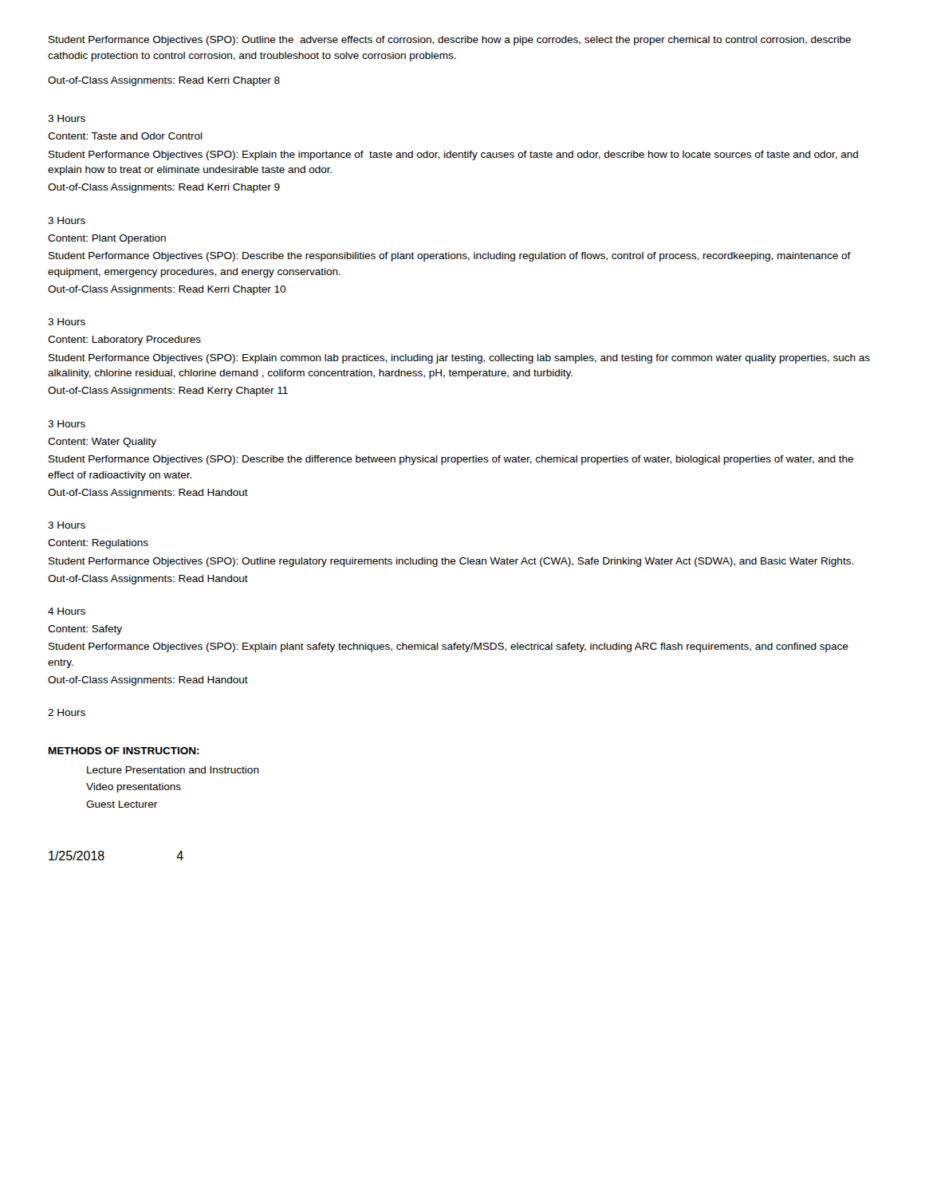Student Performance Objectives (SPO): Outline the adverse effects of corrosion, describe how a pipe corrodes, select the proper chemical to control corrosion, describe cathodic protection to control corrosion, and troubleshoot to solve corrosion problems.
Out-of-Class Assignments: Read Kerri Chapter 8
3 Hours
Content: Taste and Odor Control
Student Performance Objectives (SPO): Explain the importance of taste and odor, identify causes of taste and odor, describe how to locate sources of taste and odor, and explain how to treat or eliminate undesirable taste and odor.
Out-of-Class Assignments: Read Kerri Chapter 9
3 Hours
Content: Plant Operation
Student Performance Objectives (SPO): Describe the responsibilities of plant operations, including regulation of flows, control of process, recordkeeping, maintenance of equipment, emergency procedures, and energy conservation.
Out-of-Class Assignments: Read Kerri Chapter 10
3 Hours
Content: Laboratory Procedures
Student Performance Objectives (SPO): Explain common lab practices, including jar testing, collecting lab samples, and testing for common water quality properties, such as alkalinity, chlorine residual, chlorine demand , coliform concentration, hardness, pH, temperature, and turbidity.
Out-of-Class Assignments: Read Kerry Chapter 11
3 Hours
Content: Water Quality
Student Performance Objectives (SPO): Describe the difference between physical properties of water, chemical properties of water, biological properties of water, and the effect of radioactivity on water.
Out-of-Class Assignments: Read Handout
3 Hours
Content: Regulations
Student Performance Objectives (SPO): Outline regulatory requirements including the Clean Water Act (CWA), Safe Drinking Water Act (SDWA), and Basic Water Rights.
Out-of-Class Assignments: Read Handout
4 Hours
Content: Safety
Student Performance Objectives (SPO): Explain plant safety techniques, chemical safety/MSDS, electrical safety, including ARC flash requirements, and confined space entry.
Out-of-Class Assignments: Read Handout
2 Hours
METHODS OF INSTRUCTION:
Lecture Presentation and Instruction
Video presentations
Guest Lecturer
1/25/2018 4